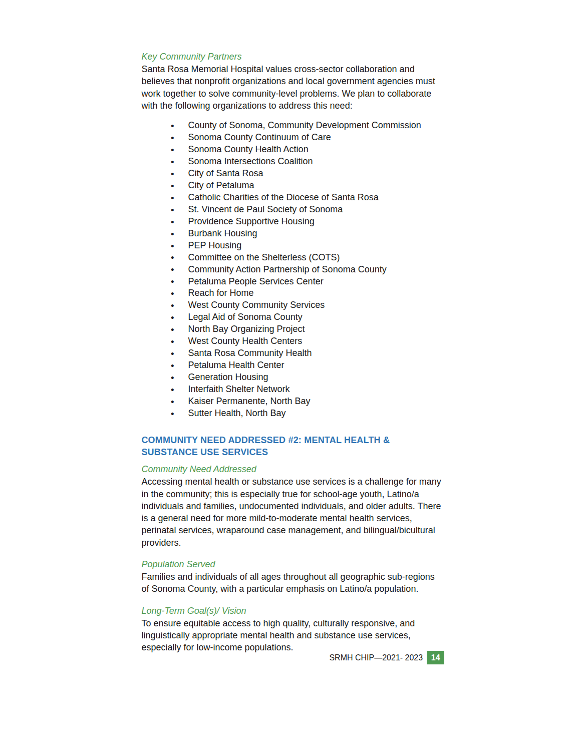Key Community Partners
Santa Rosa Memorial Hospital values cross-sector collaboration and believes that nonprofit organizations and local government agencies must work together to solve community-level problems. We plan to collaborate with the following organizations to address this need:
County of Sonoma, Community Development Commission
Sonoma County Continuum of Care
Sonoma County Health Action
Sonoma Intersections Coalition
City of Santa Rosa
City of Petaluma
Catholic Charities of the Diocese of Santa Rosa
St. Vincent de Paul Society of Sonoma
Providence Supportive Housing
Burbank Housing
PEP Housing
Committee on the Shelterless (COTS)
Community Action Partnership of Sonoma County
Petaluma People Services Center
Reach for Home
West County Community Services
Legal Aid of Sonoma County
North Bay Organizing Project
West County Health Centers
Santa Rosa Community Health
Petaluma Health Center
Generation Housing
Interfaith Shelter Network
Kaiser Permanente, North Bay
Sutter Health, North Bay
Community Need Addressed #2: Mental Health & Substance Use Services
Community Need Addressed
Accessing mental health or substance use services is a challenge for many in the community; this is especially true for school-age youth, Latino/a individuals and families, undocumented individuals, and older adults. There is a general need for more mild-to-moderate mental health services, perinatal services, wraparound case management, and bilingual/bicultural providers.
Population Served
Families and individuals of all ages throughout all geographic sub-regions of Sonoma County, with a particular emphasis on Latino/a population.
Long-Term Goal(s)/ Vision
To ensure equitable access to high quality, culturally responsive, and linguistically appropriate mental health and substance use services, especially for low-income populations.
SRMH CHIP—2021- 2023
14